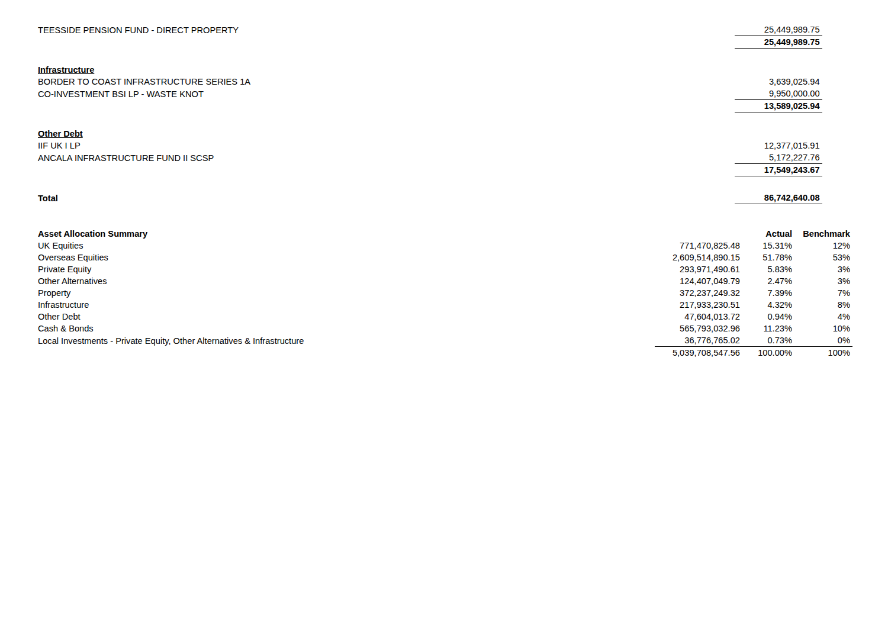| TEESSIDE PENSION FUND - DIRECT PROPERTY | 25,449,989.75 | | |
| | 25,449,989.75 | | |
| Infrastructure | | | |
| BORDER TO COAST INFRASTRUCTURE SERIES 1A | 3,639,025.94 | | |
| CO-INVESTMENT BSI LP - WASTE KNOT | 9,950,000.00 | | |
| | 13,589,025.94 | | |
| Other Debt | | | |
| IIF UK I LP | 12,377,015.91 | | |
| ANCALA INFRASTRUCTURE FUND II SCSP | 5,172,227.76 | | |
| | 17,549,243.67 | | |
| Total | 86,742,640.08 | | |
| Asset Allocation Summary | | Actual | Benchmark |
| UK Equities | 771,470,825.48 | 15.31% | 12% |
| Overseas Equities | 2,609,514,890.15 | 51.78% | 53% |
| Private Equity | 293,971,490.61 | 5.83% | 3% |
| Other Alternatives | 124,407,049.79 | 2.47% | 3% |
| Property | 372,237,249.32 | 7.39% | 7% |
| Infrastructure | 217,933,230.51 | 4.32% | 8% |
| Other Debt | 47,604,013.72 | 0.94% | 4% |
| Cash & Bonds | 565,793,032.96 | 11.23% | 10% |
| Local Investments - Private Equity, Other Alternatives & Infrastructure | 36,776,765.02 | 0.73% | 0% |
| | 5,039,708,547.56 | 100.00% | 100% |